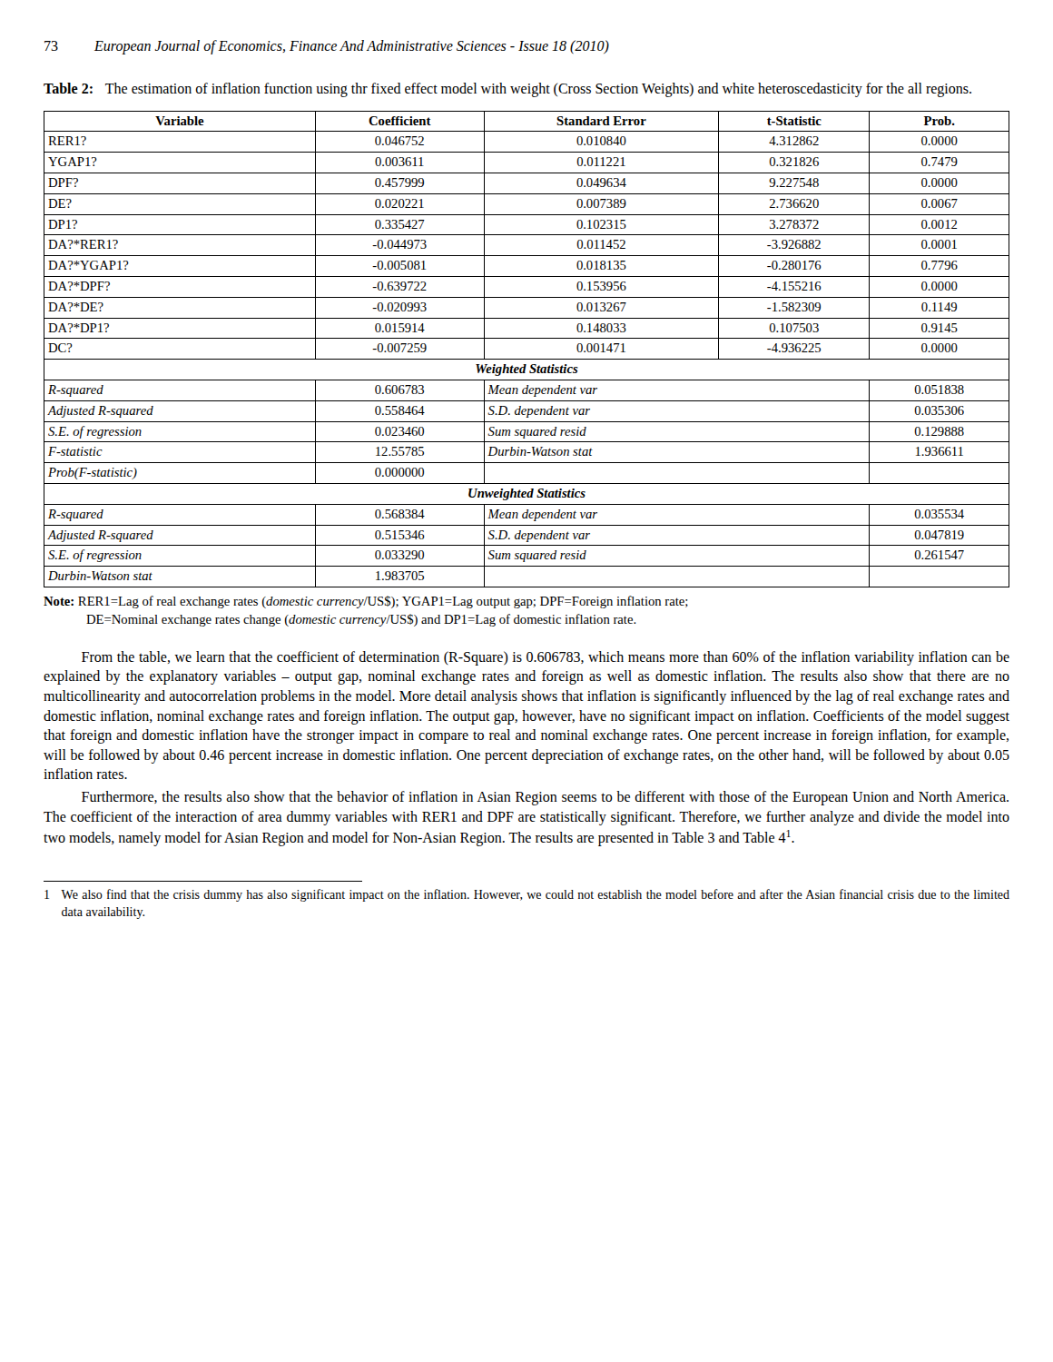73 European Journal of Economics, Finance And Administrative Sciences - Issue 18 (2010)
Table 2: The estimation of inflation function using thr fixed effect model with weight (Cross Section Weights) and white heteroscedasticity for the all regions.
| Variable | Coefficient | Standard Error | t-Statistic | Prob. |
| --- | --- | --- | --- | --- |
| RER1? | 0.046752 | 0.010840 | 4.312862 | 0.0000 |
| YGAP1? | 0.003611 | 0.011221 | 0.321826 | 0.7479 |
| DPF? | 0.457999 | 0.049634 | 9.227548 | 0.0000 |
| DE? | 0.020221 | 0.007389 | 2.736620 | 0.0067 |
| DP1? | 0.335427 | 0.102315 | 3.278372 | 0.0012 |
| DA?*RER1? | -0.044973 | 0.011452 | -3.926882 | 0.0001 |
| DA?*YGAP1? | -0.005081 | 0.018135 | -0.280176 | 0.7796 |
| DA?*DPF? | -0.639722 | 0.153956 | -4.155216 | 0.0000 |
| DA?*DE? | -0.020993 | 0.013267 | -1.582309 | 0.1149 |
| DA?*DP1? | 0.015914 | 0.148033 | 0.107503 | 0.9145 |
| DC? | -0.007259 | 0.001471 | -4.936225 | 0.0000 |
| Weighted Statistics |
| R-squared | 0.606783 | Mean dependent var | 0.051838 |
| Adjusted R-squared | 0.558464 | S.D. dependent var | 0.035306 |
| S.E. of regression | 0.023460 | Sum squared resid | 0.129888 |
| F-statistic | 12.55785 | Durbin-Watson stat | 1.936611 |
| Prob(F-statistic) | 0.000000 | | |
| Unweighted Statistics |
| R-squared | 0.568384 | Mean dependent var | 0.035534 |
| Adjusted R-squared | 0.515346 | S.D. dependent var | 0.047819 |
| S.E. of regression | 0.033290 | Sum squared resid | 0.261547 |
| Durbin-Watson stat | 1.983705 | | |
Note: RER1=Lag of real exchange rates (domestic currency/US$); YGAP1=Lag output gap; DPF=Foreign inflation rate; DE=Nominal exchange rates change (domestic currency/US$) and DP1=Lag of domestic inflation rate.
From the table, we learn that the coefficient of determination (R-Square) is 0.606783, which means more than 60% of the inflation variability inflation can be explained by the explanatory variables – output gap, nominal exchange rates and foreign as well as domestic inflation. The results also show that there are no multicollinearity and autocorrelation problems in the model. More detail analysis shows that inflation is significantly influenced by the lag of real exchange rates and domestic inflation, nominal exchange rates and foreign inflation. The output gap, however, have no significant impact on inflation. Coefficients of the model suggest that foreign and domestic inflation have the stronger impact in compare to real and nominal exchange rates. One percent increase in foreign inflation, for example, will be followed by about 0.46 percent increase in domestic inflation. One percent depreciation of exchange rates, on the other hand, will be followed by about 0.05 inflation rates.
Furthermore, the results also show that the behavior of inflation in Asian Region seems to be different with those of the European Union and North America. The coefficient of the interaction of area dummy variables with RER1 and DPF are statistically significant. Therefore, we further analyze and divide the model into two models, namely model for Asian Region and model for Non-Asian Region. The results are presented in Table 3 and Table 41.
1 We also find that the crisis dummy has also significant impact on the inflation. However, we could not establish the model before and after the Asian financial crisis due to the limited data availability.